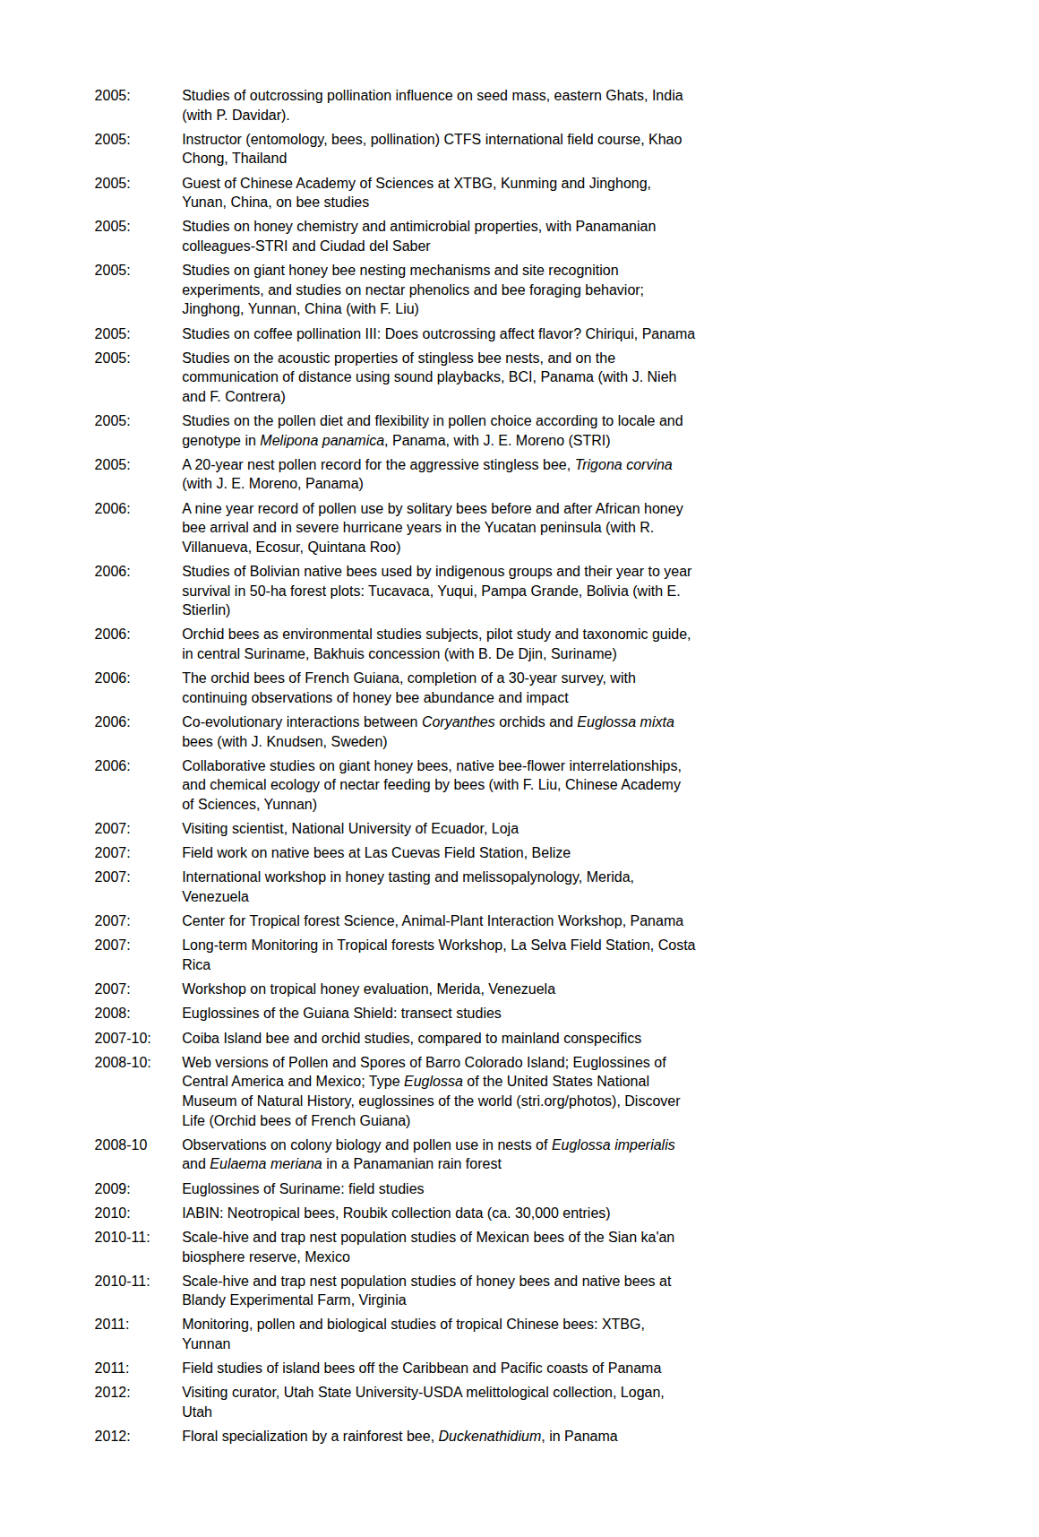| 2005: | Studies of outcrossing pollination influence on seed mass, eastern Ghats, India (with P. Davidar). |
| 2005: | Instructor (entomology, bees, pollination) CTFS international field course, Khao Chong, Thailand |
| 2005: | Guest of Chinese Academy of Sciences at XTBG, Kunming and Jinghong, Yunan, China, on bee studies |
| 2005: | Studies on honey chemistry and antimicrobial properties, with Panamanian colleagues-STRI and Ciudad del Saber |
| 2005: | Studies on giant honey bee nesting mechanisms and site recognition experiments, and studies on nectar phenolics and bee foraging behavior; Jinghong, Yunnan, China (with F. Liu) |
| 2005: | Studies on coffee pollination III: Does outcrossing affect flavor? Chiriqui, Panama |
| 2005: | Studies on the acoustic properties of stingless bee nests, and on the communication of distance using sound playbacks, BCI, Panama (with J. Nieh and F. Contrera) |
| 2005: | Studies on the pollen diet and flexibility in pollen choice according to locale and genotype in Melipona panamica , Panama, with J. E. Moreno (STRI) |
| 2005: | A 20-year nest pollen record for the aggressive stingless bee, Trigona corvina (with J. E. Moreno, Panama) |
| 2006: | A nine year record of pollen use by solitary bees before and after African honey bee arrival and in severe hurricane years in the Yucatan peninsula (with R. Villanueva, Ecosur, Quintana Roo) |
| 2006: | Studies of Bolivian native bees used by indigenous groups and their year to year survival in 50-ha forest plots: Tucavaca, Yuqui, Pampa Grande, Bolivia (with E. Stierlin) |
| 2006: | Orchid bees as environmental studies subjects, pilot study and taxonomic guide, in central Suriname, Bakhuis concession (with B. De Djin, Suriname) |
| 2006: | The orchid bees of French Guiana, completion of a 30-year survey, with continuing observations of honey bee abundance and impact |
| 2006: | Co-evolutionary interactions between Coryanthes orchids and Euglossa mixta bees (with J. Knudsen, Sweden) |
| 2006: | Collaborative studies on giant honey bees, native bee-flower interrelationships, and chemical ecology of nectar feeding by bees (with F. Liu, Chinese Academy of Sciences, Yunnan) |
| 2007: | Visiting scientist, National University of Ecuador, Loja |
| 2007: | Field work on native bees at Las Cuevas Field Station, Belize |
| 2007: | International workshop in honey tasting and melissopalynology, Merida, Venezuela |
| 2007: | Center for Tropical forest Science, Animal-Plant Interaction Workshop, Panama |
| 2007: | Long-term Monitoring in Tropical forests Workshop, La Selva Field Station, Costa Rica |
| 2007: | Workshop on tropical honey evaluation, Merida, Venezuela |
| 2008: | Euglossines of the Guiana Shield: transect studies |
| 2007-10: | Coiba Island bee and orchid studies, compared to mainland conspecifics |
| 2008-10: | Web versions of Pollen and Spores of Barro Colorado Island; Euglossines of Central America and Mexico; Type Euglossa of the United States National Museum of Natural History, euglossines of the world (stri.org/photos), Discover Life (Orchid bees of French Guiana) |
| 2008-10 | Observations on colony biology and pollen use in nests of Euglossa imperialis and Eulaema meriana in a Panamanian rain forest |
| 2009: | Euglossines of Suriname: field studies |
| 2010: | IABIN: Neotropical bees, Roubik collection data (ca. 30,000 entries) |
| 2010-11: | Scale-hive and trap nest population studies of Mexican bees of the Sian ka'an biosphere reserve, Mexico |
| 2010-11: | Scale-hive and trap nest population studies of honey bees and native bees at Blandy Experimental Farm, Virginia |
| 2011: | Monitoring, pollen and biological studies of tropical Chinese bees: XTBG, Yunnan |
| 2011: | Field studies of island bees off the Caribbean and Pacific coasts of Panama |
| 2012: | Visiting curator, Utah State University-USDA melittological collection, Logan, Utah |
| 2012: | Floral specialization by a rainforest bee, Duckenathidium , in Panama |